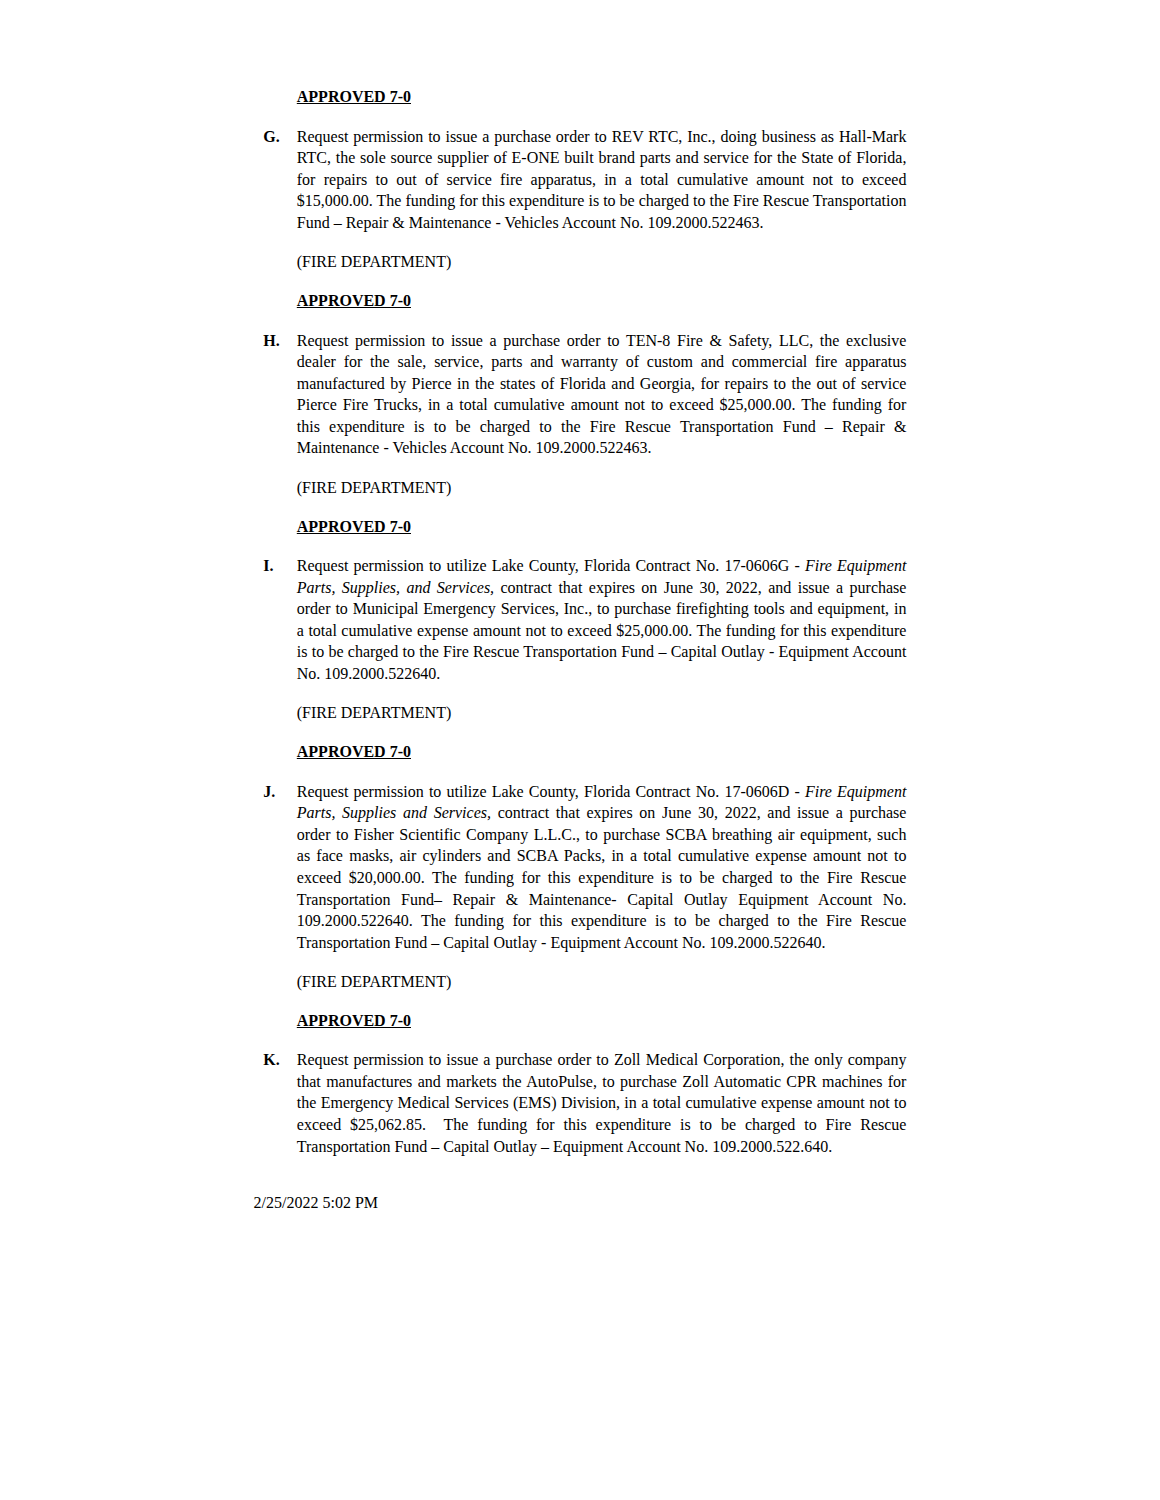APPROVED 7-0
G.
Request permission to issue a purchase order to REV RTC, Inc., doing business as Hall-Mark RTC, the sole source supplier of E-ONE built brand parts and service for the State of Florida, for repairs to out of service fire apparatus, in a total cumulative amount not to exceed $15,000.00. The funding for this expenditure is to be charged to the Fire Rescue Transportation Fund – Repair & Maintenance - Vehicles Account No. 109.2000.522463.
(FIRE DEPARTMENT)
APPROVED 7-0
H.
Request permission to issue a purchase order to TEN-8 Fire & Safety, LLC, the exclusive dealer for the sale, service, parts and warranty of custom and commercial fire apparatus manufactured by Pierce in the states of Florida and Georgia, for repairs to the out of service Pierce Fire Trucks, in a total cumulative amount not to exceed $25,000.00. The funding for this expenditure is to be charged to the Fire Rescue Transportation Fund – Repair & Maintenance - Vehicles Account No. 109.2000.522463.
(FIRE DEPARTMENT)
APPROVED 7-0
I.
Request permission to utilize Lake County, Florida Contract No. 17-0606G - Fire Equipment Parts, Supplies, and Services, contract that expires on June 30, 2022, and issue a purchase order to Municipal Emergency Services, Inc., to purchase firefighting tools and equipment, in a total cumulative expense amount not to exceed $25,000.00. The funding for this expenditure is to be charged to the Fire Rescue Transportation Fund – Capital Outlay - Equipment Account No. 109.2000.522640.
(FIRE DEPARTMENT)
APPROVED 7-0
J.
Request permission to utilize Lake County, Florida Contract No. 17-0606D - Fire Equipment Parts, Supplies and Services, contract that expires on June 30, 2022, and issue a purchase order to Fisher Scientific Company L.L.C., to purchase SCBA breathing air equipment, such as face masks, air cylinders and SCBA Packs, in a total cumulative expense amount not to exceed $20,000.00. The funding for this expenditure is to be charged to the Fire Rescue Transportation Fund– Repair & Maintenance- Capital Outlay Equipment Account No. 109.2000.522640. The funding for this expenditure is to be charged to the Fire Rescue Transportation Fund – Capital Outlay - Equipment Account No. 109.2000.522640.
(FIRE DEPARTMENT)
APPROVED 7-0
K.
Request permission to issue a purchase order to Zoll Medical Corporation, the only company that manufactures and markets the AutoPulse, to purchase Zoll Automatic CPR machines for the Emergency Medical Services (EMS) Division, in a total cumulative expense amount not to exceed $25,062.85. The funding for this expenditure is to be charged to Fire Rescue Transportation Fund – Capital Outlay – Equipment Account No. 109.2000.522.640.
2/25/2022 5:02 PM